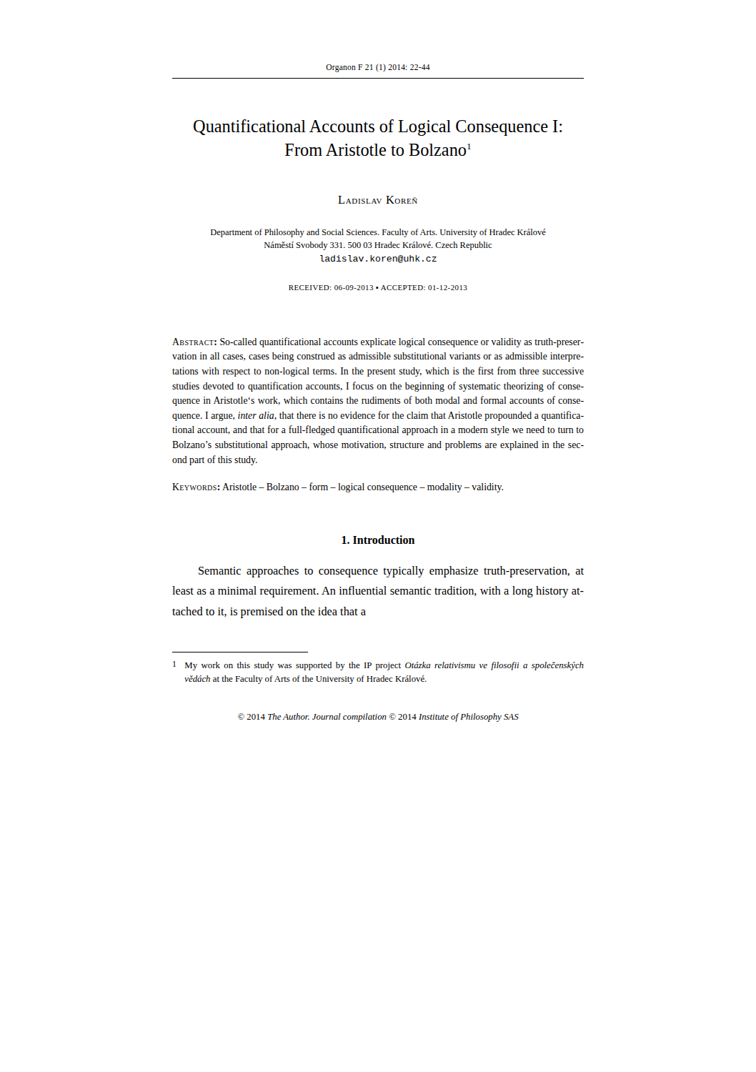Organon F 21 (1) 2014: 22-44
Quantificational Accounts of Logical Consequence I:
From Aristotle to Bolzano1
Ladislav Koreň
Department of Philosophy and Social Sciences. Faculty of Arts. University of Hradec Králové
Náměstí Svobody 331. 500 03 Hradec Králové. Czech Republic
ladislav.koren@uhk.cz
RECEIVED: 06-09-2013 ▪ ACCEPTED: 01-12-2013
Abstract: So-called quantificational accounts explicate logical consequence or validity as truth-preservation in all cases, cases being construed as admissible substitutional variants or as admissible interpretations with respect to non-logical terms. In the present study, which is the first from three successive studies devoted to quantification accounts, I focus on the beginning of systematic theorizing of consequence in Aristotle‘s work, which contains the rudiments of both modal and formal accounts of consequence. I argue, inter alia, that there is no evidence for the claim that Aristotle propounded a quantificational account, and that for a full-fledged quantificational approach in a modern style we need to turn to Bolzano’s substitutional approach, whose motivation, structure and problems are explained in the second part of this study.
Keywords: Aristotle – Bolzano – form – logical consequence – modality – validity.
1. Introduction
Semantic approaches to consequence typically emphasize truth-preservation, at least as a minimal requirement. An influential semantic tradition, with a long history attached to it, is premised on the idea that a
1
My work on this study was supported by the IP project Otázka relativismu ve filosofii a společenských vědách at the Faculty of Arts of the University of Hradec Králové.
© 2014 The Author. Journal compilation © 2014 Institute of Philosophy SAS